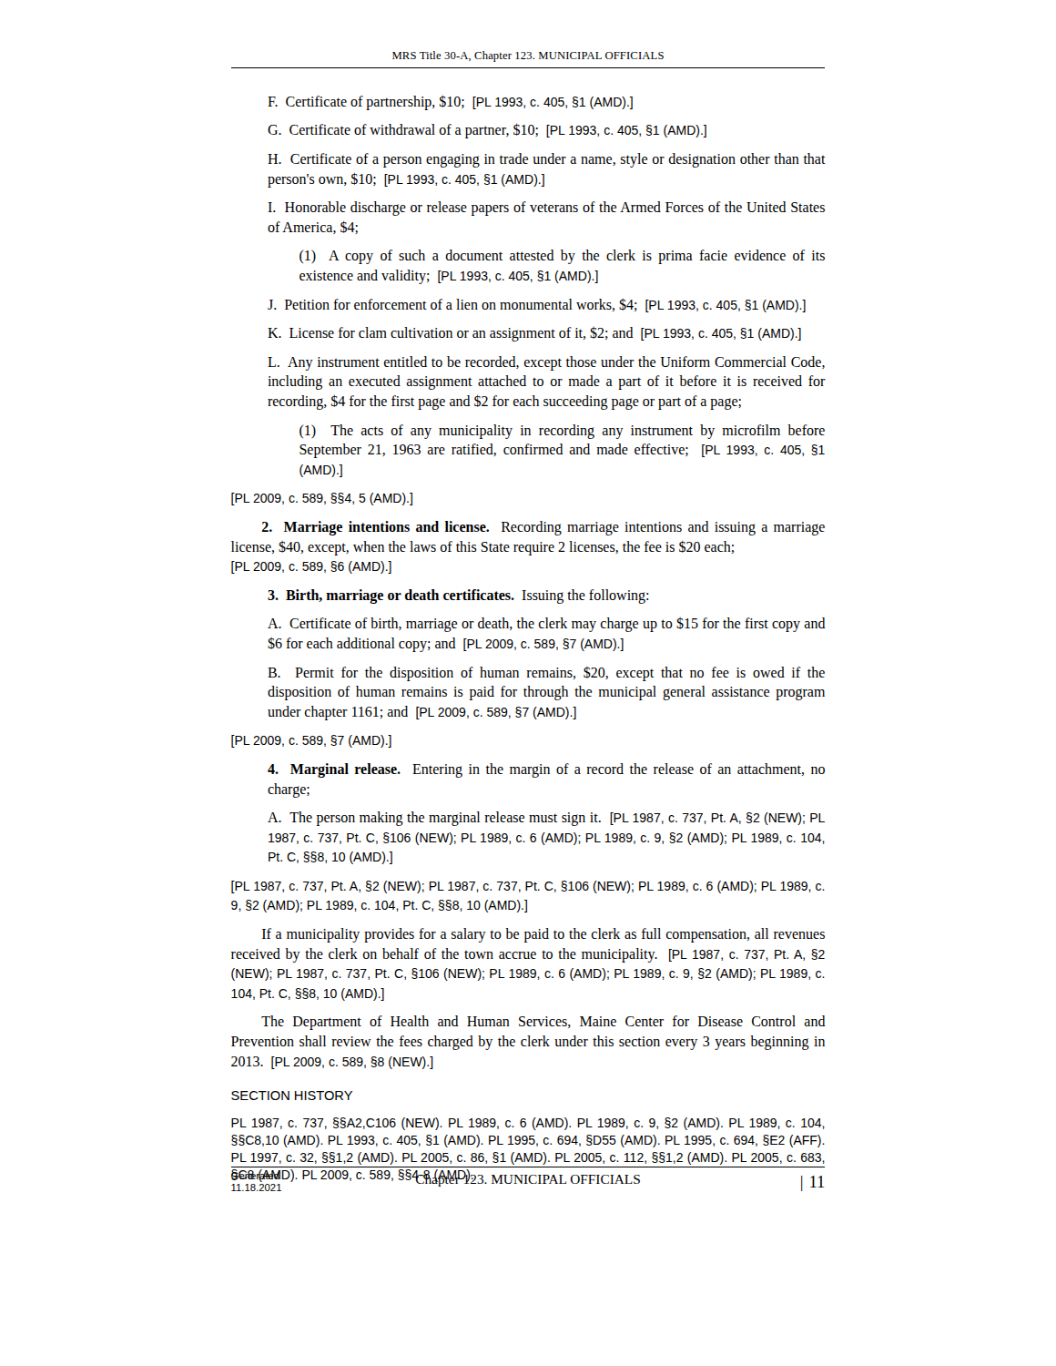MRS Title 30-A, Chapter 123. MUNICIPAL OFFICIALS
F. Certificate of partnership, $10; [PL 1993, c. 405, §1 (AMD).]
G. Certificate of withdrawal of a partner, $10; [PL 1993, c. 405, §1 (AMD).]
H. Certificate of a person engaging in trade under a name, style or designation other than that person's own, $10; [PL 1993, c. 405, §1 (AMD).]
I. Honorable discharge or release papers of veterans of the Armed Forces of the United States of America, $4;
(1) A copy of such a document attested by the clerk is prima facie evidence of its existence and validity; [PL 1993, c. 405, §1 (AMD).]
J. Petition for enforcement of a lien on monumental works, $4; [PL 1993, c. 405, §1 (AMD).]
K. License for clam cultivation or an assignment of it, $2; and [PL 1993, c. 405, §1 (AMD).]
L. Any instrument entitled to be recorded, except those under the Uniform Commercial Code, including an executed assignment attached to or made a part of it before it is received for recording, $4 for the first page and $2 for each succeeding page or part of a page;
(1) The acts of any municipality in recording any instrument by microfilm before September 21, 1963 are ratified, confirmed and made effective; [PL 1993, c. 405, §1 (AMD).]
[PL 2009, c. 589, §§4, 5 (AMD).]
2. Marriage intentions and license. Recording marriage intentions and issuing a marriage license, $40, except, when the laws of this State require 2 licenses, the fee is $20 each;
[PL 2009, c. 589, §6 (AMD).]
3. Birth, marriage or death certificates. Issuing the following:
A. Certificate of birth, marriage or death, the clerk may charge up to $15 for the first copy and $6 for each additional copy; and [PL 2009, c. 589, §7 (AMD).]
B. Permit for the disposition of human remains, $20, except that no fee is owed if the disposition of human remains is paid for through the municipal general assistance program under chapter 1161; and [PL 2009, c. 589, §7 (AMD).]
[PL 2009, c. 589, §7 (AMD).]
4. Marginal release. Entering in the margin of a record the release of an attachment, no charge;
A. The person making the marginal release must sign it. [PL 1987, c. 737, Pt. A, §2 (NEW); PL 1987, c. 737, Pt. C, §106 (NEW); PL 1989, c. 6 (AMD); PL 1989, c. 9, §2 (AMD); PL 1989, c. 104, Pt. C, §§8, 10 (AMD).]
[PL 1987, c. 737, Pt. A, §2 (NEW); PL 1987, c. 737, Pt. C, §106 (NEW); PL 1989, c. 6 (AMD); PL 1989, c. 9, §2 (AMD); PL 1989, c. 104, Pt. C, §§8, 10 (AMD).]
If a municipality provides for a salary to be paid to the clerk as full compensation, all revenues received by the clerk on behalf of the town accrue to the municipality. [PL 1987, c. 737, Pt. A, §2 (NEW); PL 1987, c. 737, Pt. C, §106 (NEW); PL 1989, c. 6 (AMD); PL 1989, c. 9, §2 (AMD); PL 1989, c. 104, Pt. C, §§8, 10 (AMD).]
The Department of Health and Human Services, Maine Center for Disease Control and Prevention shall review the fees charged by the clerk under this section every 3 years beginning in 2013. [PL 2009, c. 589, §8 (NEW).]
SECTION HISTORY
PL 1987, c. 737, §§A2,C106 (NEW). PL 1989, c. 6 (AMD). PL 1989, c. 9, §2 (AMD). PL 1989, c. 104, §§C8,10 (AMD). PL 1993, c. 405, §1 (AMD). PL 1995, c. 694, §D55 (AMD). PL 1995, c. 694, §E2 (AFF). PL 1997, c. 32, §§1,2 (AMD). PL 2005, c. 86, §1 (AMD). PL 2005, c. 112, §§1,2 (AMD). PL 2005, c. 683, §C8 (AMD). PL 2009, c. 589, §§4-8 (AMD).
| Generated 11.18.2021 | Chapter 123. MUNICIPAL OFFICIALS | / 11 |